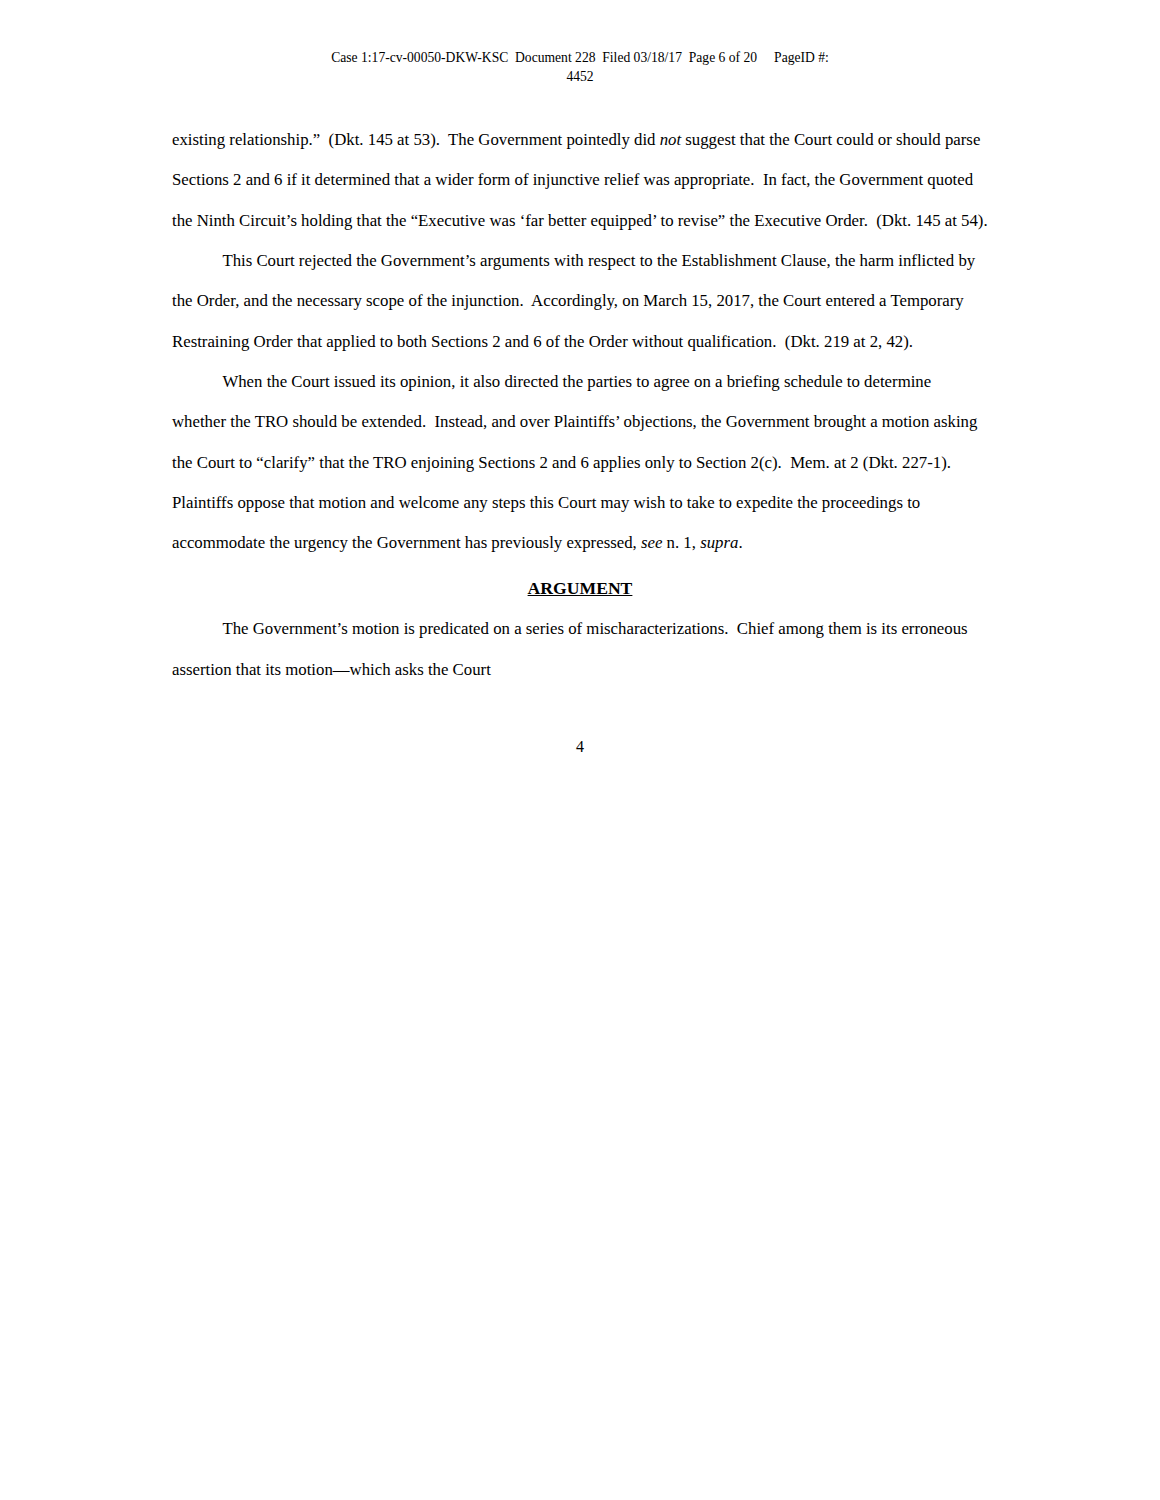Case 1:17-cv-00050-DKW-KSC Document 228 Filed 03/18/17 Page 6 of 20 PageID #:
4452
existing relationship.” (Dkt. 145 at 53). The Government pointedly did not suggest that the Court could or should parse Sections 2 and 6 if it determined that a wider form of injunctive relief was appropriate. In fact, the Government quoted the Ninth Circuit’s holding that the “Executive was ‘far better equipped’ to revise” the Executive Order. (Dkt. 145 at 54).
This Court rejected the Government’s arguments with respect to the Establishment Clause, the harm inflicted by the Order, and the necessary scope of the injunction. Accordingly, on March 15, 2017, the Court entered a Temporary Restraining Order that applied to both Sections 2 and 6 of the Order without qualification. (Dkt. 219 at 2, 42).
When the Court issued its opinion, it also directed the parties to agree on a briefing schedule to determine whether the TRO should be extended. Instead, and over Plaintiffs’ objections, the Government brought a motion asking the Court to “clarify” that the TRO enjoining Sections 2 and 6 applies only to Section 2(c). Mem. at 2 (Dkt. 227-1). Plaintiffs oppose that motion and welcome any steps this Court may wish to take to expedite the proceedings to accommodate the urgency the Government has previously expressed, see n. 1, supra.
ARGUMENT
The Government’s motion is predicated on a series of mischaracterizations. Chief among them is its erroneous assertion that its motion—which asks the Court
4